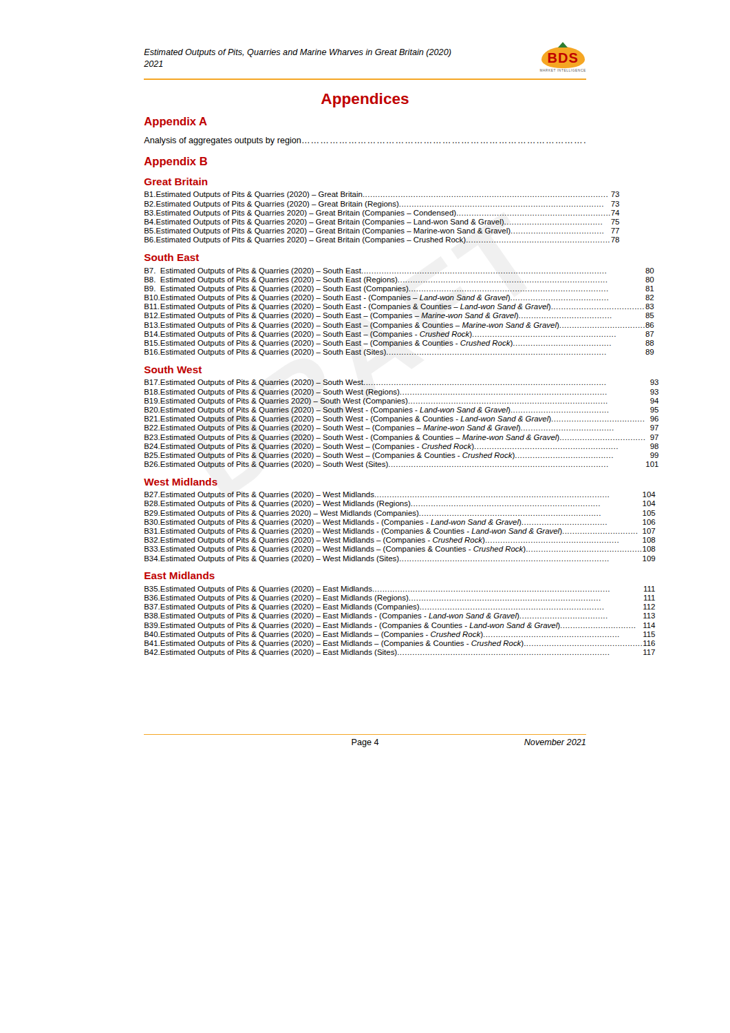DRAFT
Estimated Outputs of Pits, Quarries and Marine Wharves in Great Britain (2020)
2021
BDS
Market Intelligence
Appendices
Appendix A
Analysis of aggregates outputs by region…………………………………………………………………………………………………24
Appendix B
Great Britain
| B1. | Estimated Outputs of Pits & Quarries (2020) – Great Britain ................................................................................................. | 73 |
| B2. | Estimated Outputs of Pits & Quarries (2020) – Great Britain (Regions) ................................................................................. | 73 |
| B3. | Estimated Outputs of Pits & Quarries 2020) – Great Britain (Companies – Condensed) ............................................................. | 74 |
| B4. | Estimated Outputs of Pits & Quarries 2020) – Great Britain (Companies – Land-won Sand & Gravel) ....................................... | 75 |
| B5. | Estimated Outputs of Pits & Quarries 2020) – Great Britain (Companies – Marine-won Sand & Gravel) ..................................... | 77 |
| B6. | Estimated Outputs of Pits & Quarries 2020) – Great Britain (Companies – Crushed Rock) ......................................................... | 78 |
South East
| B7. | Estimated Outputs of Pits & Quarries (2020) – South East ................................................................................................. | 80 |
| B8. | Estimated Outputs of Pits & Quarries (2020) – South East (Regions) ................................................................................... | 80 |
| B9. | Estimated Outputs of Pits & Quarries (2020) – South East (Companies) ............................................................................... | 81 |
| B10. | Estimated Outputs of Pits & Quarries (2020) – South East - (Companies – Land-won Sand & Gravel ) ....................................... | 82 |
| B11. | Estimated Outputs of Pits & Quarries (2020) – South East - (Companies & Counties – Land-won Sand & Gravel ) ..................................... | 83 |
| B12. | Estimated Outputs of Pits & Quarries (2020) – South East – (Companies – Marine-won Sand & Gravel ) ..................................... | 85 |
| B13. | Estimated Outputs of Pits & Quarries (2020) – South East – (Companies & Counties – Marine-won Sand & Gravel ) .................................. | 86 |
| B14. | Estimated Outputs of Pits & Quarries (2020) – South East – (Companies - Crushed Rock ) ......................................................... | 87 |
| B15. | Estimated Outputs of Pits & Quarries (2020) – South East – (Companies & Counties - Crushed Rock ) ....................................... | 88 |
| B16. | Estimated Outputs of Pits & Quarries (2020) – South East (Sites) ....................................................................................... | 89 |
South West
| B17. | Estimated Outputs of Pits & Quarries (2020) – South West ................................................................................................ | 93 |
| B18. | Estimated Outputs of Pits & Quarries (2020) – South West (Regions) .................................................................................. | 93 |
| B19. | Estimated Outputs of Pits & Quarries 2020) – South West (Companies) ............................................................................... | 94 |
| B20. | Estimated Outputs of Pits & Quarries (2020) – South West - (Companies - Land-won Sand & Gravel ) ....................................... | 95 |
| B21. | Estimated Outputs of Pits & Quarries (2020) – South West - (Companies & Counties - Land-won Sand & Gravel ) ..................................... | 96 |
| B22. | Estimated Outputs of Pits & Quarries (2020) – South West – (Companies – Marine-won Sand & Gravel ) ..................................... | 97 |
| B23. | Estimated Outputs of Pits & Quarries (2020) – South West - (Companies & Counties – Marine-won Sand & Gravel ) .................................. | 97 |
| B24. | Estimated Outputs of Pits & Quarries (2020) – South West – (Companies - Crushed Rock ) ......................................................... | 98 |
| B25. | Estimated Outputs of Pits & Quarries (2020) – South West – (Companies & Counties - Crushed Rock ) ....................................... | 99 |
| B26. | Estimated Outputs of Pits & Quarries (2020) – South West (Sites) ....................................................................................... | 101 |
West Midlands
| B27. | Estimated Outputs of Pits & Quarries (2020) – West Midlands ............................................................................................. | 104 |
| B28. | Estimated Outputs of Pits & Quarries (2020) – West Midlands (Regions) ........................................................................... | 104 |
| B29. | Estimated Outputs of Pits & Quarries 2020) – West Midlands (Companies) ........................................................................ | 105 |
| B30. | Estimated Outputs of Pits & Quarries (2020) – West Midlands - (Companies - Land-won Sand & Gravel ) .................................. | 106 |
| B31. | Estimated Outputs of Pits & Quarries (2020) – West Midlands - (Companies & Counties - Land-won Sand & Gravel ) .............................. | 107 |
| B32. | Estimated Outputs of Pits & Quarries (2020) – West Midlands – (Companies - Crushed Rock ) ..................................................... | 108 |
| B33. | Estimated Outputs of Pits & Quarries (2020) – West Midlands – (Companies & Counties - Crushed Rock ) .............................................. | 108 |
| B34. | Estimated Outputs of Pits & Quarries (2020) – West Midlands (Sites) ................................................................................... | 109 |
East Midlands
| B35. | Estimated Outputs of Pits & Quarries (2020) – East Midlands .............................................................................................. | 111 |
| B36. | Estimated Outputs of Pits & Quarries (2020) – East Midlands (Regions) ............................................................................ | 111 |
| B37. | Estimated Outputs of Pits & Quarries (2020) – East Midlands (Companies) ......................................................................... | 112 |
| B38. | Estimated Outputs of Pits & Quarries (2020) – East Midlands - (Companies - Land-won Sand & Gravel ) ................................... | 113 |
| B39. | Estimated Outputs of Pits & Quarries (2020) – East Midlands - (Companies & Counties - Land-won Sand & Gravel ) .............................. | 114 |
| B40. | Estimated Outputs of Pits & Quarries (2020) – East Midlands – (Companies - Crushed Rock ) ...................................................... | 115 |
| B41. | Estimated Outputs of Pits & Quarries (2020) – East Midlands – (Companies & Counties - Crushed Rock ) ............................................... | 116 |
| B42. | Estimated Outputs of Pits & Quarries (2020) – East Midlands (Sites) .................................................................................... | 117 |
Page 4
November 2021